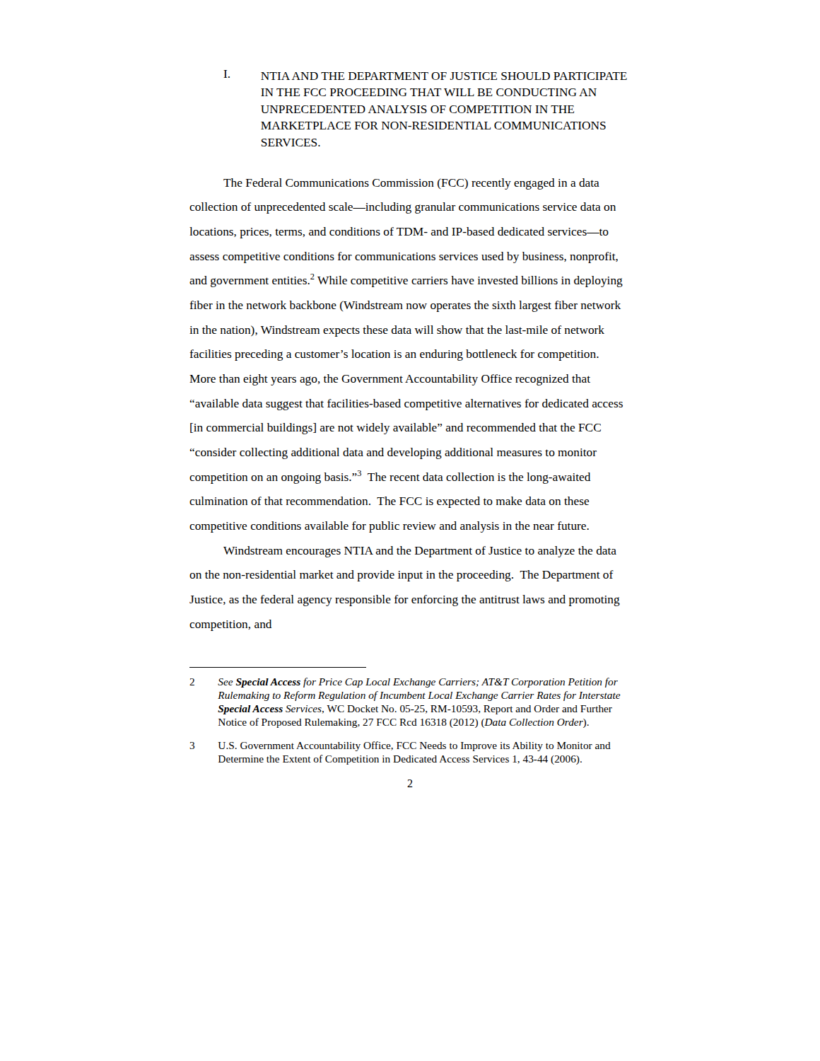I.
NTIA AND THE DEPARTMENT OF JUSTICE SHOULD PARTICIPATE IN THE FCC PROCEEDING THAT WILL BE CONDUCTING AN UNPRECEDENTED ANALYSIS OF COMPETITION IN THE MARKETPLACE FOR NON-RESIDENTIAL COMMUNICATIONS SERVICES.
The Federal Communications Commission (FCC) recently engaged in a data collection of unprecedented scale—including granular communications service data on locations, prices, terms, and conditions of TDM- and IP-based dedicated services—to assess competitive conditions for communications services used by business, nonprofit, and government entities.2 While competitive carriers have invested billions in deploying fiber in the network backbone (Windstream now operates the sixth largest fiber network in the nation), Windstream expects these data will show that the last-mile of network facilities preceding a customer’s location is an enduring bottleneck for competition. More than eight years ago, the Government Accountability Office recognized that “available data suggest that facilities-based competitive alternatives for dedicated access [in commercial buildings] are not widely available” and recommended that the FCC “consider collecting additional data and developing additional measures to monitor competition on an ongoing basis.”3 The recent data collection is the long-awaited culmination of that recommendation. The FCC is expected to make data on these competitive conditions available for public review and analysis in the near future.
Windstream encourages NTIA and the Department of Justice to analyze the data on the non-residential market and provide input in the proceeding. The Department of Justice, as the federal agency responsible for enforcing the antitrust laws and promoting competition, and
2
See Special Access for Price Cap Local Exchange Carriers; AT&T Corporation Petition for Rulemaking to Reform Regulation of Incumbent Local Exchange Carrier Rates for Interstate Special Access Services, WC Docket No. 05-25, RM-10593, Report and Order and Further Notice of Proposed Rulemaking, 27 FCC Rcd 16318 (2012) (Data Collection Order).
3
U.S. Government Accountability Office, FCC Needs to Improve its Ability to Monitor and Determine the Extent of Competition in Dedicated Access Services 1, 43-44 (2006).
2